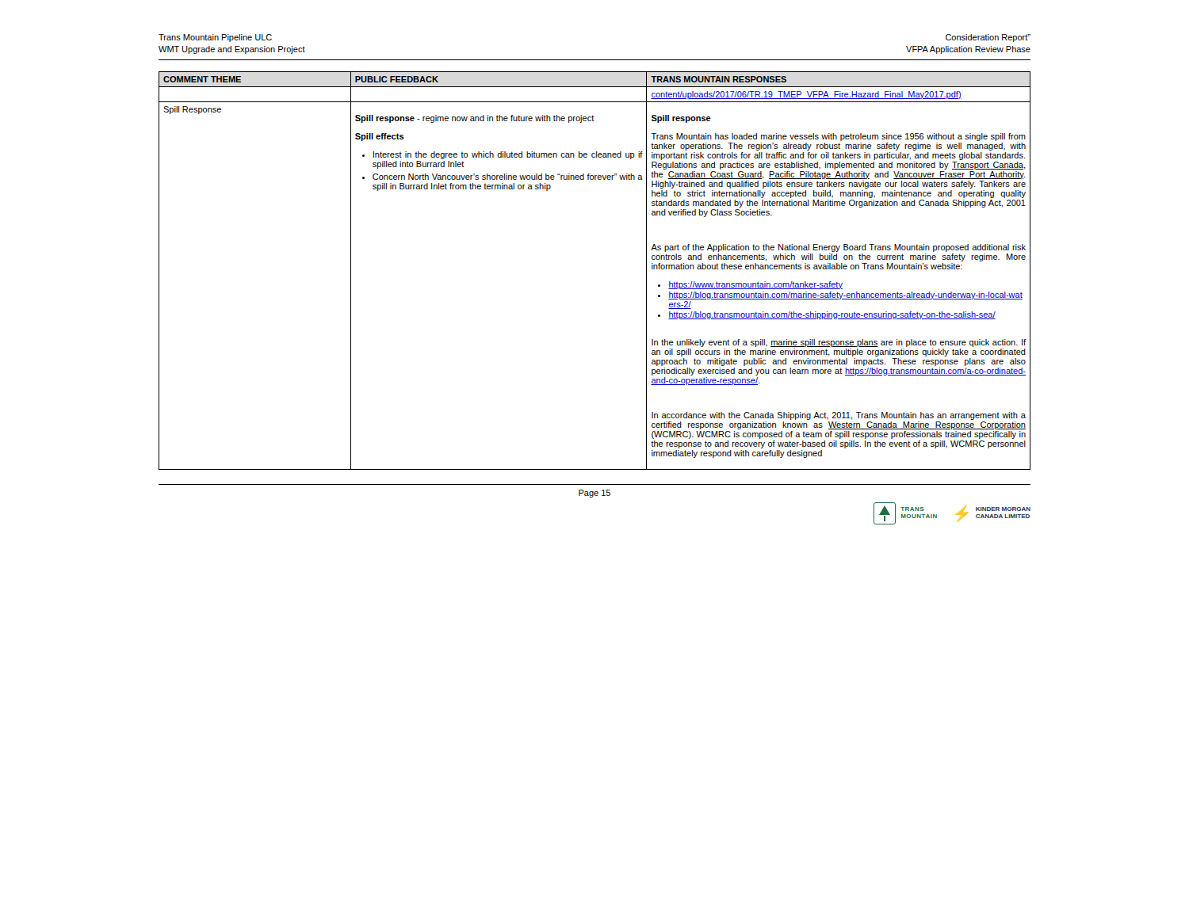Trans Mountain Pipeline ULC
WMT Upgrade and Expansion Project
Consideration Report”
VFPA Application Review Phase
| COMMENT THEME | PUBLIC FEEDBACK | TRANS MOUNTAIN RESPONSES |
| --- | --- | --- |
| | | content/uploads/2017/06/TR.19_TMEP_VFPA_Fire.Hazard_Final_May2017.pdf) |
| Spill Response | Spill response - regime now and in the future with the project Spill effects Interest in the degree to which diluted bitumen can be cleaned up if spilled into Burrard Inlet Concern North Vancouver’s shoreline would be “ruined forever” with a spill in Burrard Inlet from the terminal or a ship | Spill response Trans Mountain has loaded marine vessels with petroleum since 1956 without a single spill from tanker operations. The region’s already robust marine safety regime is well managed, with important risk controls for all traffic and for oil tankers in particular, and meets global standards. Regulations and practices are established, implemented and monitored by Transport Canada , the Canadian Coast Guard , Pacific Pilotage Authority and Vancouver Fraser Port Authority . Highly-trained and qualified pilots ensure tankers navigate our local waters safely. Tankers are held to strict internationally accepted build, manning, maintenance and operating quality standards mandated by the International Maritime Organization and Canada Shipping Act, 2001 and verified by Class Societies. As part of the Application to the National Energy Board Trans Mountain proposed additional risk controls and enhancements, which will build on the current marine safety regime. More information about these enhancements is available on Trans Mountain’s website: https://www.transmountain.com/tanker-safety https://blog.transmountain.com/marine-safety-enhancements-already-underway-in-local-waters-2/ https://blog.transmountain.com/the-shipping-route-ensuring-safety-on-the-salish-sea/ In the unlikely event of a spill, marine spill response plans are in place to ensure quick action. If an oil spill occurs in the marine environment, multiple organizations quickly take a coordinated approach to mitigate public and environmental impacts. These response plans are also periodically exercised and you can learn more at https://blog.transmountain.com/a-co-ordinated-and-co-operative-response/ . In accordance with the Canada Shipping Act, 2011, Trans Mountain has an arrangement with a certified response organization known as Western Canada Marine Response Corporation (WCMRC). WCMRC is composed of a team of spill response professionals trained specifically in the response to and recovery of water-based oil spills. In the event of a spill, WCMRC personnel immediately respond with carefully designed |
Page 15
TRANS
MOUNTAIN
⚡
KINDER MORGAN
CANADA LIMITED